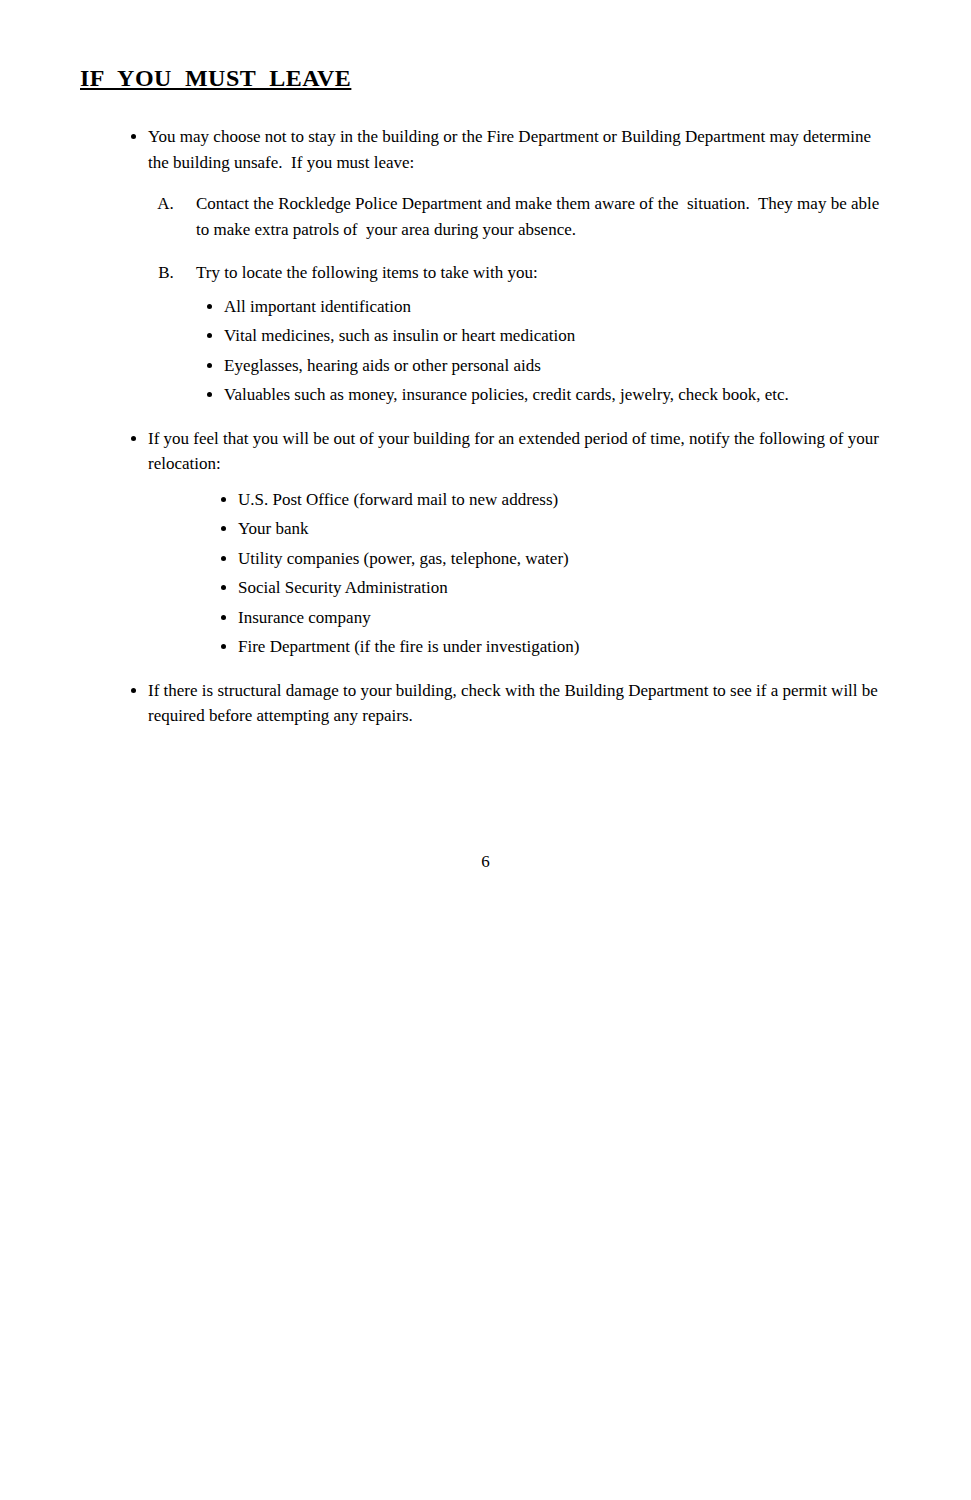IF YOU MUST LEAVE
You may choose not to stay in the building or the Fire Department or Building Department may determine the building unsafe. If you must leave:
Contact the Rockledge Police Department and make them aware of the situation. They may be able to make extra patrols of your area during your absence.
Try to locate the following items to take with you:
All important identification
Vital medicines, such as insulin or heart medication
Eyeglasses, hearing aids or other personal aids
Valuables such as money, insurance policies, credit cards, jewelry, check book, etc.
If you feel that you will be out of your building for an extended period of time, notify the following of your relocation:
U.S. Post Office (forward mail to new address)
Your bank
Utility companies (power, gas, telephone, water)
Social Security Administration
Insurance company
Fire Department (if the fire is under investigation)
If there is structural damage to your building, check with the Building Department to see if a permit will be required before attempting any repairs.
6